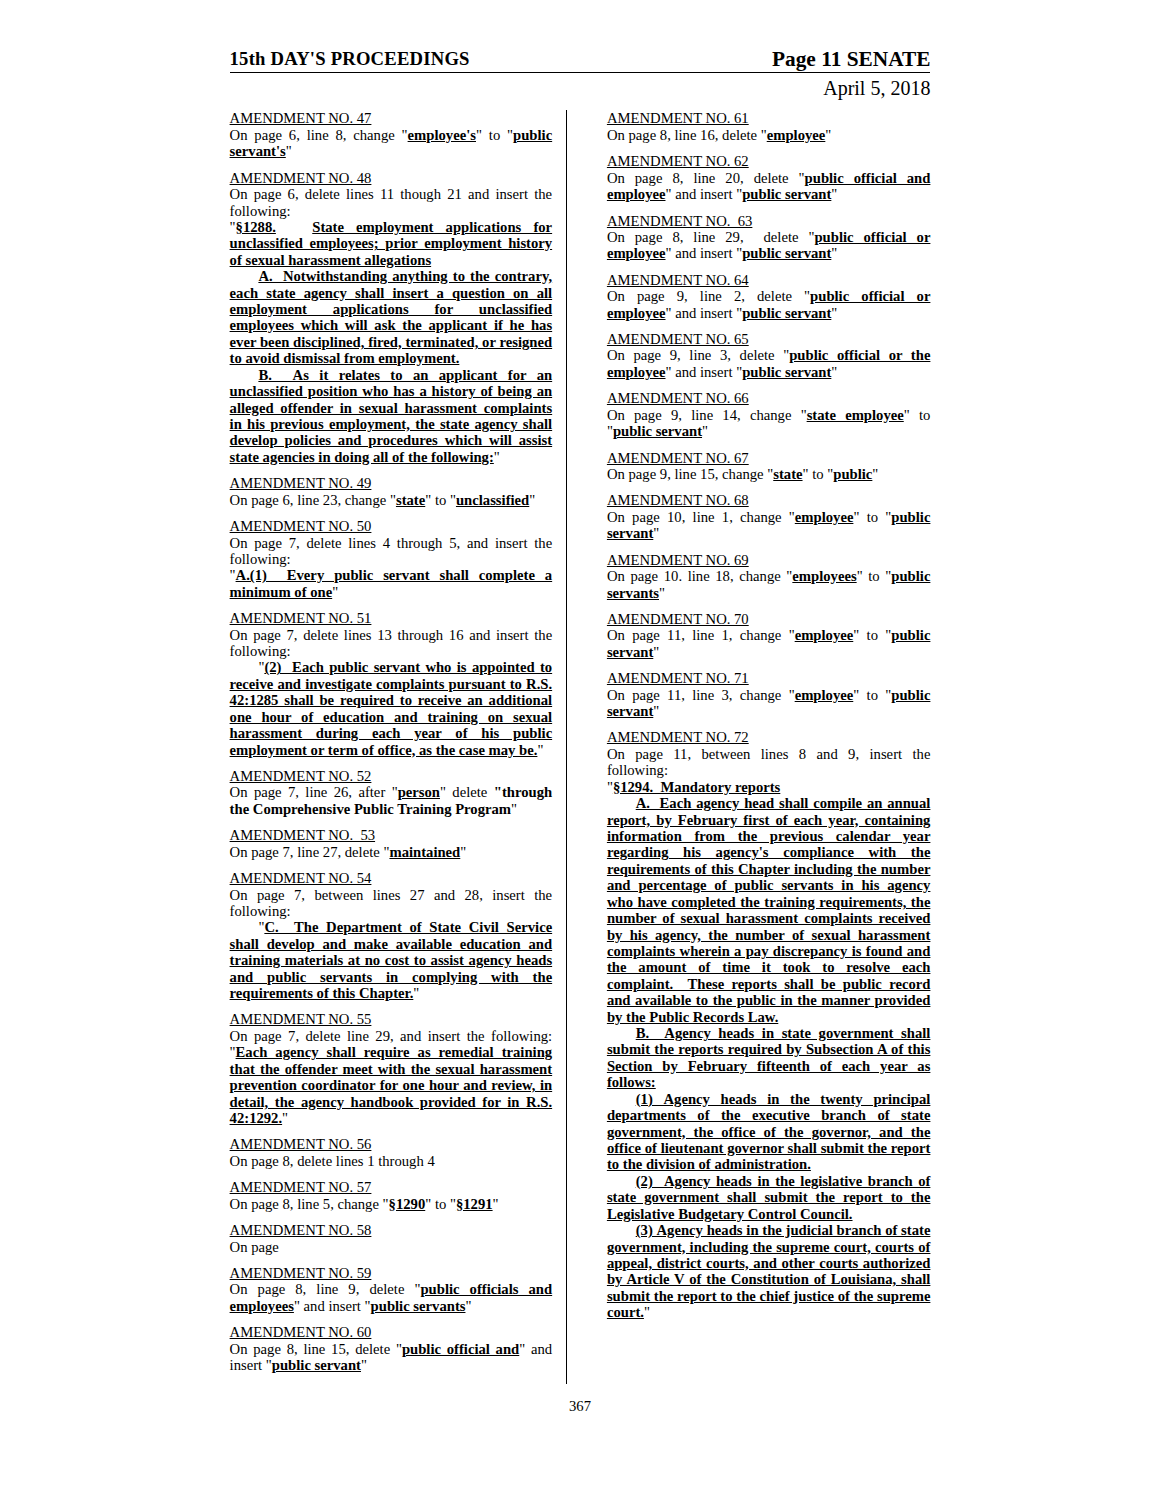15th DAY'S PROCEEDINGS
Page 11 SENATE
April 5, 2018
AMENDMENT NO. 47
On page 6, line 8, change "employee's" to "public servant's"
AMENDMENT NO. 48
On page 6, delete lines 11 though 21 and insert the following:
"§1288. State employment applications for unclassified employees; prior employment history of sexual harassment allegations
A. Notwithstanding anything to the contrary, each state agency shall insert a question on all employment applications for unclassified employees which will ask the applicant if he has ever been disciplined, fired, terminated, or resigned to avoid dismissal from employment.
B. As it relates to an applicant for an unclassified position who has a history of being an alleged offender in sexual harassment complaints in his previous employment, the state agency shall develop policies and procedures which will assist state agencies in doing all of the following:"
AMENDMENT NO. 49
On page 6, line 23, change "state" to "unclassified"
AMENDMENT NO. 50
On page 7, delete lines 4 through 5, and insert the following:
"A.(1) Every public servant shall complete a minimum of one"
AMENDMENT NO. 51
On page 7, delete lines 13 through 16 and insert the following:
"(2) Each public servant who is appointed to receive and investigate complaints pursuant to R.S. 42:1285 shall be required to receive an additional one hour of education and training on sexual harassment during each year of his public employment or term of office, as the case may be."
AMENDMENT NO. 52
On page 7, line 26, after "person" delete "through the Comprehensive Public Training Program"
AMENDMENT NO. 53
On page 7, line 27, delete "maintained"
AMENDMENT NO. 54
On page 7, between lines 27 and 28, insert the following:
"C. The Department of State Civil Service shall develop and make available education and training materials at no cost to assist agency heads and public servants in complying with the requirements of this Chapter."
AMENDMENT NO. 55
On page 7, delete line 29, and insert the following: "Each agency shall require as remedial training that the offender meet with the sexual harassment prevention coordinator for one hour and review, in detail, the agency handbook provided for in R.S. 42:1292."
AMENDMENT NO. 56
On page 8, delete lines 1 through 4
AMENDMENT NO. 57
On page 8, line 5, change "§1290" to "§1291"
AMENDMENT NO. 58
On page
AMENDMENT NO. 59
On page 8, line 9, delete "public officials and employees" and insert "public servants"
AMENDMENT NO. 60
On page 8, line 15, delete "public official and" and insert "public servant"
AMENDMENT NO. 61
On page 8, line 16, delete "employee"
AMENDMENT NO. 62
On page 8, line 20, delete "public official and employee" and insert "public servant"
AMENDMENT NO. 63
On page 8, line 29, delete "public official or employee" and insert "public servant"
AMENDMENT NO. 64
On page 9, line 2, delete "public official or employee" and insert "public servant"
AMENDMENT NO. 65
On page 9, line 3, delete "public official or the employee" and insert "public servant"
AMENDMENT NO. 66
On page 9, line 14, change "state employee" to "public servant"
AMENDMENT NO. 67
On page 9, line 15, change "state" to "public"
AMENDMENT NO. 68
On page 10, line 1, change "employee" to "public servant"
AMENDMENT NO. 69
On page 10. line 18, change "employees" to "public servants"
AMENDMENT NO. 70
On page 11, line 1, change "employee" to "public servant"
AMENDMENT NO. 71
On page 11, line 3, change "employee" to "public servant"
AMENDMENT NO. 72
On page 11, between lines 8 and 9, insert the following:
"§1294. Mandatory reports
A. Each agency head shall compile an annual report, by February first of each year, containing information from the previous calendar year regarding his agency's compliance with the requirements of this Chapter including the number and percentage of public servants in his agency who have completed the training requirements, the number of sexual harassment complaints received by his agency, the number of sexual harassment complaints wherein a pay discrepancy is found and the amount of time it took to resolve each complaint. These reports shall be public record and available to the public in the manner provided by the Public Records Law.
B. Agency heads in state government shall submit the reports required by Subsection A of this Section by February fifteenth of each year as follows:
(1) Agency heads in the twenty principal departments of the executive branch of state government, the office of the governor, and the office of lieutenant governor shall submit the report to the division of administration.
(2) Agency heads in the legislative branch of state government shall submit the report to the Legislative Budgetary Control Council.
(3) Agency heads in the judicial branch of state government, including the supreme court, courts of appeal, district courts, and other courts authorized by Article V of the Constitution of Louisiana, shall submit the report to the chief justice of the supreme court."
367